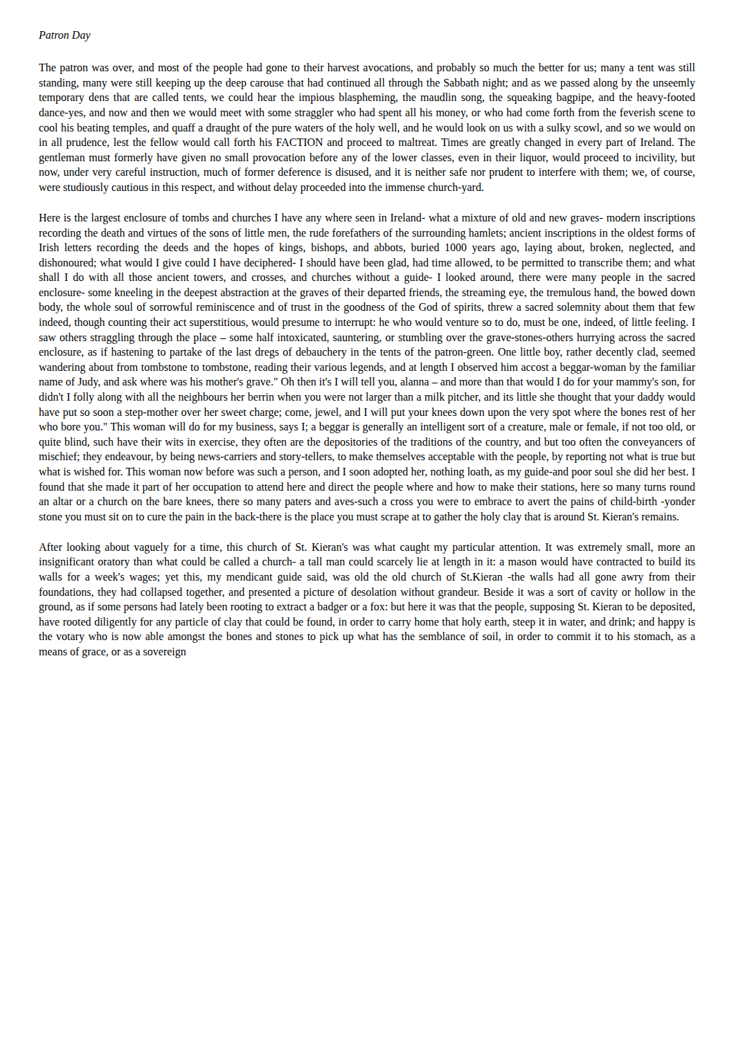Patron Day
The patron was over, and most of the people had gone to their harvest avocations, and probably so much the better for us; many a tent was still standing, many were still keeping up the deep carouse that had continued all through the Sabbath night; and as we passed along by the unseemly temporary dens that are called tents, we could hear the impious blaspheming, the maudlin song, the squeaking bagpipe, and the heavy-footed dance-yes, and now and then we would meet with some straggler who had spent all his money, or who had come forth from the feverish scene to cool his beating temples, and quaff a draught of the pure waters of the holy well, and he would look on us with a sulky scowl, and so we would on in all prudence, lest the fellow would call forth his FACTION and proceed to maltreat. Times are greatly changed in every part of Ireland. The gentleman must formerly have given no small provocation before any of the lower classes, even in their liquor, would proceed to incivility, but now, under very careful instruction, much of former deference is disused, and it is neither safe nor prudent to interfere with them; we, of course, were studiously cautious in this respect, and without delay proceeded into the immense church-yard.
Here is the largest enclosure of tombs and churches I have any where seen in Ireland- what a mixture of old and new graves- modern inscriptions recording the death and virtues of the sons of little men, the rude forefathers of the surrounding hamlets; ancient inscriptions in the oldest forms of Irish letters recording the deeds and the hopes of kings, bishops, and abbots, buried 1000 years ago, laying about, broken, neglected, and dishonoured; what would I give could I have deciphered- I should have been glad, had time allowed, to be permitted to transcribe them; and what shall I do with all those ancient towers, and crosses, and churches without a guide- I looked around, there were many people in the sacred enclosure- some kneeling in the deepest abstraction at the graves of their departed friends, the streaming eye, the tremulous hand, the bowed down body, the whole soul of sorrowful reminiscence and of trust in the goodness of the God of spirits, threw a sacred solemnity about them that few indeed, though counting their act superstitious, would presume to interrupt: he who would venture so to do, must be one, indeed, of little feeling. I saw others straggling through the place – some half intoxicated, sauntering, or stumbling over the grave-stones-others hurrying across the sacred enclosure, as if hastening to partake of the last dregs of debauchery in the tents of the patron-green. One little boy, rather decently clad, seemed wandering about from tombstone to tombstone, reading their various legends, and at length I observed him accost a beggar-woman by the familiar name of Judy, and ask where was his mother's grave." Oh then it's I will tell you, alanna – and more than that would I do for your mammy's son, for didn't I folly along with all the neighbours her berrin when you were not larger than a milk pitcher, and its little she thought that your daddy would have put so soon a step-mother over her sweet charge; come, jewel, and I will put your knees down upon the very spot where the bones rest of her who bore you." This woman will do for my business, says I; a beggar is generally an intelligent sort of a creature, male or female, if not too old, or quite blind, such have their wits in exercise, they often are the depositories of the traditions of the country, and but too often the conveyancers of mischief; they endeavour, by being news-carriers and story-tellers, to make themselves acceptable with the people, by reporting not what is true but what is wished for. This woman now before was such a person, and I soon adopted her, nothing loath, as my guide-and poor soul she did her best. I found that she made it part of her occupation to attend here and direct the people where and how to make their stations, here so many turns round an altar or a church on the bare knees, there so many paters and aves-such a cross you were to embrace to avert the pains of child-birth -yonder stone you must sit on to cure the pain in the back-there is the place you must scrape at to gather the holy clay that is around St. Kieran's remains.
After looking about vaguely for a time, this church of St. Kieran's was what caught my particular attention. It was extremely small, more an insignificant oratory than what could be called a church- a tall man could scarcely lie at length in it: a mason would have contracted to build its walls for a week's wages; yet this, my mendicant guide said, was old the old church of St.Kieran -the walls had all gone awry from their foundations, they had collapsed together, and presented a picture of desolation without grandeur. Beside it was a sort of cavity or hollow in the ground, as if some persons had lately been rooting to extract a badger or a fox: but here it was that the people, supposing St. Kieran to be deposited, have rooted diligently for any particle of clay that could be found, in order to carry home that holy earth, steep it in water, and drink; and happy is the votary who is now able amongst the bones and stones to pick up what has the semblance of soil, in order to commit it to his stomach, as a means of grace, or as a sovereign